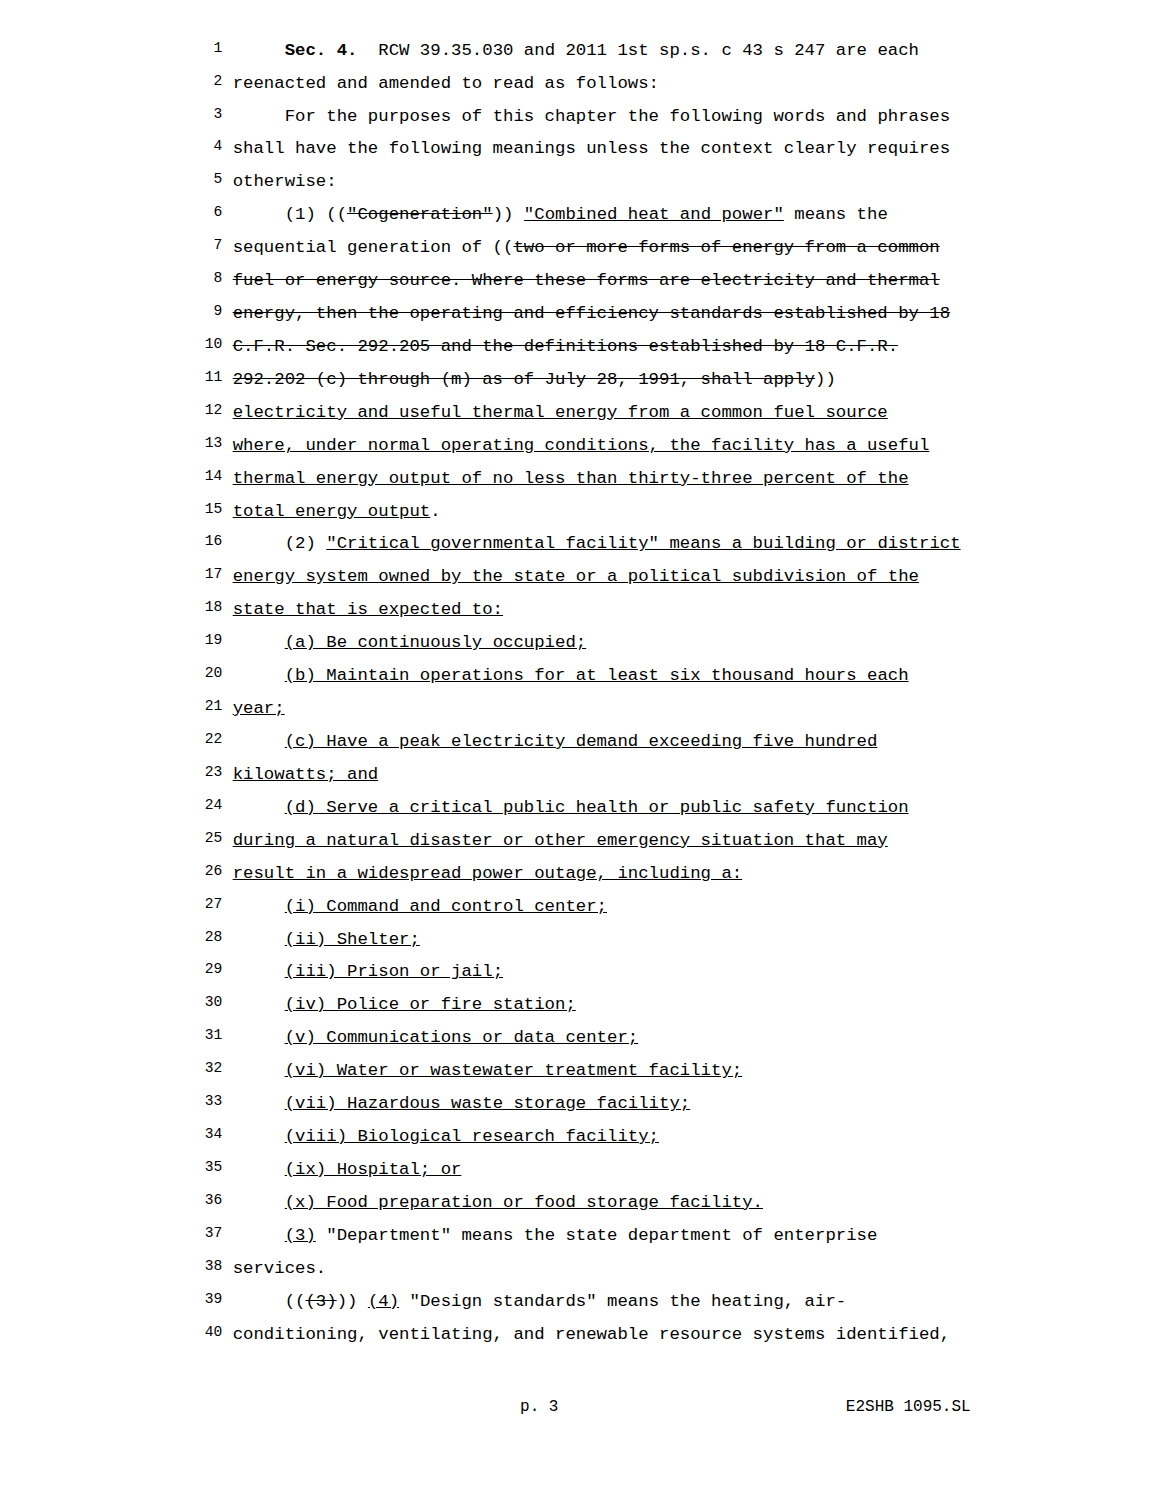Sec. 4. RCW 39.35.030 and 2011 1st sp.s. c 43 s 247 are each
reenacted and amended to read as follows:
For the purposes of this chapter the following words and phrases
shall have the following meanings unless the context clearly requires
otherwise:
(1) (("Cogeneration")) "Combined heat and power" means the
sequential generation of ((two or more forms of energy from a common
fuel or energy source. Where these forms are electricity and thermal
energy, then the operating and efficiency standards established by 18
C.F.R. Sec. 292.205 and the definitions established by 18 C.F.R.
292.202 (c) through (m) as of July 28, 1991, shall apply))
electricity and useful thermal energy from a common fuel source
where, under normal operating conditions, the facility has a useful
thermal energy output of no less than thirty-three percent of the
total energy output.
(2) "Critical governmental facility" means a building or district
energy system owned by the state or a political subdivision of the
state that is expected to:
(a) Be continuously occupied;
(b) Maintain operations for at least six thousand hours each
year;
(c) Have a peak electricity demand exceeding five hundred
kilowatts; and
(d) Serve a critical public health or public safety function
during a natural disaster or other emergency situation that may
result in a widespread power outage, including a:
(i) Command and control center;
(ii) Shelter;
(iii) Prison or jail;
(iv) Police or fire station;
(v) Communications or data center;
(vi) Water or wastewater treatment facility;
(vii) Hazardous waste storage facility;
(viii) Biological research facility;
(ix) Hospital; or
(x) Food preparation or food storage facility.
(3) "Department" means the state department of enterprise
services.
(((3))) (4) "Design standards" means the heating, air-
conditioning, ventilating, and renewable resource systems identified,
p. 3 E2SHB 1095.SL